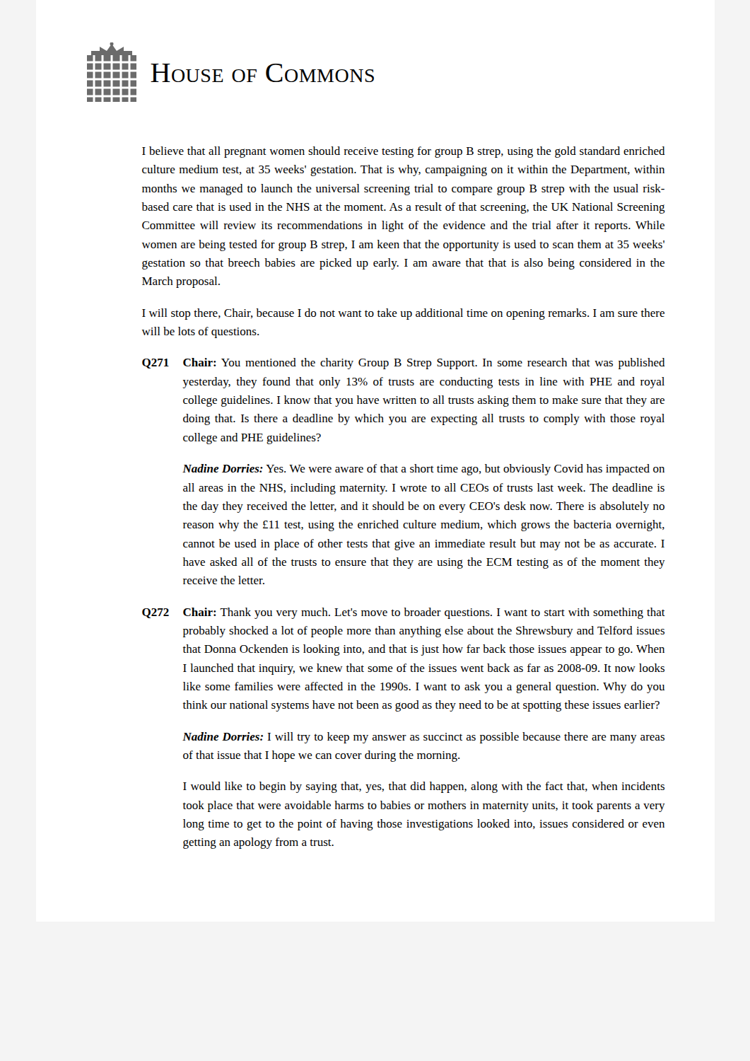House of Commons
I believe that all pregnant women should receive testing for group B strep, using the gold standard enriched culture medium test, at 35 weeks' gestation. That is why, campaigning on it within the Department, within months we managed to launch the universal screening trial to compare group B strep with the usual risk-based care that is used in the NHS at the moment. As a result of that screening, the UK National Screening Committee will review its recommendations in light of the evidence and the trial after it reports. While women are being tested for group B strep, I am keen that the opportunity is used to scan them at 35 weeks' gestation so that breech babies are picked up early. I am aware that that is also being considered in the March proposal.
I will stop there, Chair, because I do not want to take up additional time on opening remarks. I am sure there will be lots of questions.
Q271
Chair: You mentioned the charity Group B Strep Support. In some research that was published yesterday, they found that only 13% of trusts are conducting tests in line with PHE and royal college guidelines. I know that you have written to all trusts asking them to make sure that they are doing that. Is there a deadline by which you are expecting all trusts to comply with those royal college and PHE guidelines?
Nadine Dorries: Yes. We were aware of that a short time ago, but obviously Covid has impacted on all areas in the NHS, including maternity. I wrote to all CEOs of trusts last week. The deadline is the day they received the letter, and it should be on every CEO's desk now. There is absolutely no reason why the £11 test, using the enriched culture medium, which grows the bacteria overnight, cannot be used in place of other tests that give an immediate result but may not be as accurate. I have asked all of the trusts to ensure that they are using the ECM testing as of the moment they receive the letter.
Q272
Chair: Thank you very much. Let's move to broader questions. I want to start with something that probably shocked a lot of people more than anything else about the Shrewsbury and Telford issues that Donna Ockenden is looking into, and that is just how far back those issues appear to go. When I launched that inquiry, we knew that some of the issues went back as far as 2008-09. It now looks like some families were affected in the 1990s. I want to ask you a general question. Why do you think our national systems have not been as good as they need to be at spotting these issues earlier?
Nadine Dorries: I will try to keep my answer as succinct as possible because there are many areas of that issue that I hope we can cover during the morning.
I would like to begin by saying that, yes, that did happen, along with the fact that, when incidents took place that were avoidable harms to babies or mothers in maternity units, it took parents a very long time to get to the point of having those investigations looked into, issues considered or even getting an apology from a trust.